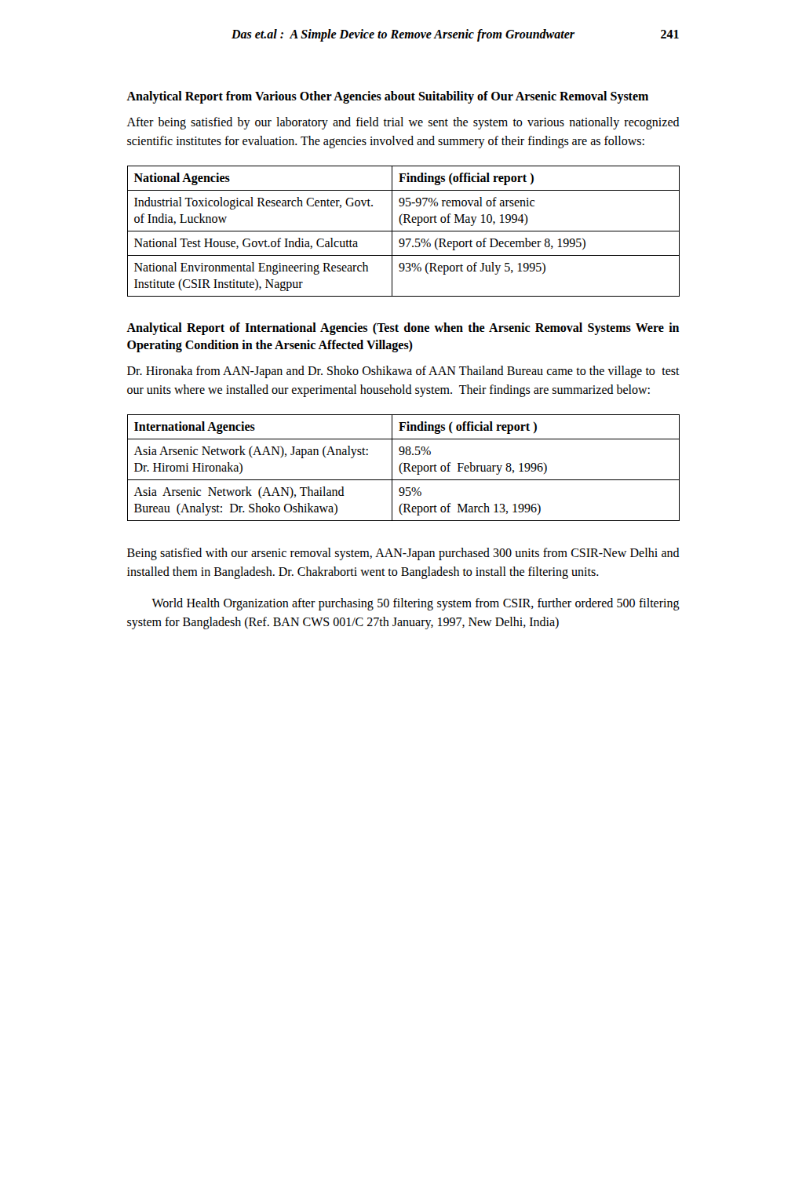Das et.al : A Simple Device to Remove Arsenic from Groundwater 241
Analytical Report from Various Other Agencies about Suitability of Our Arsenic Removal System
After being satisfied by our laboratory and field trial we sent the system to various nationally recognized scientific institutes for evaluation. The agencies involved and summery of their findings are as follows:
| National Agencies | Findings (official report ) |
| --- | --- |
| Industrial Toxicological Research Center, Govt. of India, Lucknow | 95-97% removal of arsenic (Report of May 10, 1994) |
| National Test House, Govt.of India, Calcutta | 97.5% (Report of December 8, 1995) |
| National Environmental Engineering Research Institute (CSIR Institute), Nagpur | 93% (Report of July 5, 1995) |
Analytical Report of International Agencies (Test done when the Arsenic Removal Systems Were in Operating Condition in the Arsenic Affected Villages)
Dr. Hironaka from AAN-Japan and Dr. Shoko Oshikawa of AAN Thailand Bureau came to the village to test our units where we installed our experimental household system. Their findings are summarized below:
| International Agencies | Findings ( official report ) |
| --- | --- |
| Asia Arsenic Network (AAN), Japan (Analyst: Dr. Hiromi Hironaka) | 98.5% (Report of February 8, 1996) |
| Asia Arsenic Network (AAN), Thailand Bureau (Analyst: Dr. Shoko Oshikawa) | 95% (Report of March 13, 1996) |
Being satisfied with our arsenic removal system, AAN-Japan purchased 300 units from CSIR-New Delhi and installed them in Bangladesh. Dr. Chakraborti went to Bangladesh to install the filtering units.
World Health Organization after purchasing 50 filtering system from CSIR, further ordered 500 filtering system for Bangladesh (Ref. BAN CWS 001/C 27th January, 1997, New Delhi, India)